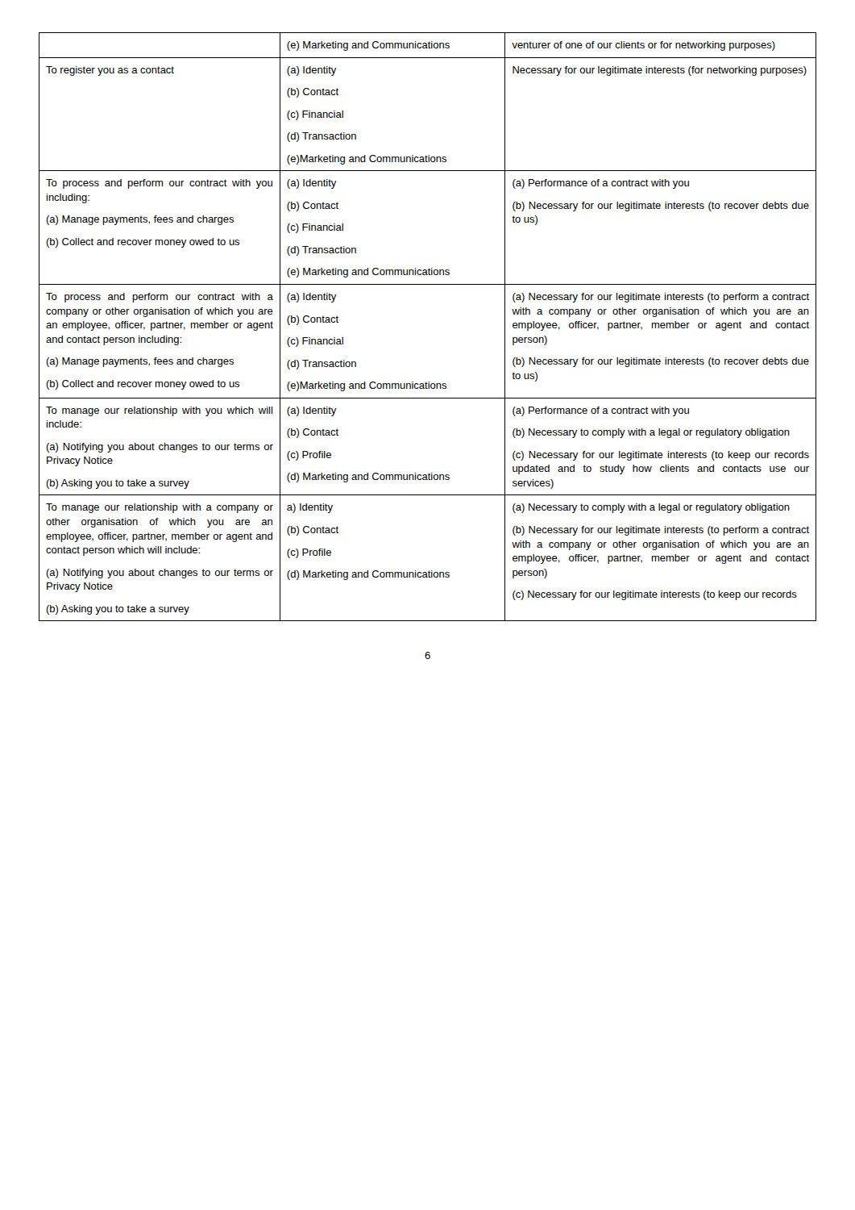| | (e) Marketing and Communications | venturer of one of our clients or for networking purposes) |
| To register you as a contact | (a) Identity (b) Contact (c) Financial (d) Transaction (e)Marketing and Communications | Necessary for our legitimate interests (for networking purposes) |
| To process and perform our contract with you including: (a) Manage payments, fees and charges (b) Collect and recover money owed to us | (a) Identity (b) Contact (c) Financial (d) Transaction (e) Marketing and Communications | (a) Performance of a contract with you (b) Necessary for our legitimate interests (to recover debts due to us) |
| To process and perform our contract with a company or other organisation of which you are an employee, officer, partner, member or agent and contact person including: (a) Manage payments, fees and charges (b) Collect and recover money owed to us | (a) Identity (b) Contact (c) Financial (d) Transaction (e)Marketing and Communications | (a) Necessary for our legitimate interests (to perform a contract with a company or other organisation of which you are an employee, officer, partner, member or agent and contact person) (b) Necessary for our legitimate interests (to recover debts due to us) |
| To manage our relationship with you which will include: (a) Notifying you about changes to our terms or Privacy Notice (b) Asking you to take a survey | (a) Identity (b) Contact (c) Profile (d) Marketing and Communications | (a) Performance of a contract with you (b) Necessary to comply with a legal or regulatory obligation (c) Necessary for our legitimate interests (to keep our records updated and to study how clients and contacts use our services) |
| To manage our relationship with a company or other organisation of which you are an employee, officer, partner, member or agent and contact person which will include: (a) Notifying you about changes to our terms or Privacy Notice (b) Asking you to take a survey | a) Identity (b) Contact (c) Profile (d) Marketing and Communications | (a) Necessary to comply with a legal or regulatory obligation (b) Necessary for our legitimate interests (to perform a contract with a company or other organisation of which you are an employee, officer, partner, member or agent and contact person) (c) Necessary for our legitimate interests (to keep our records |
6